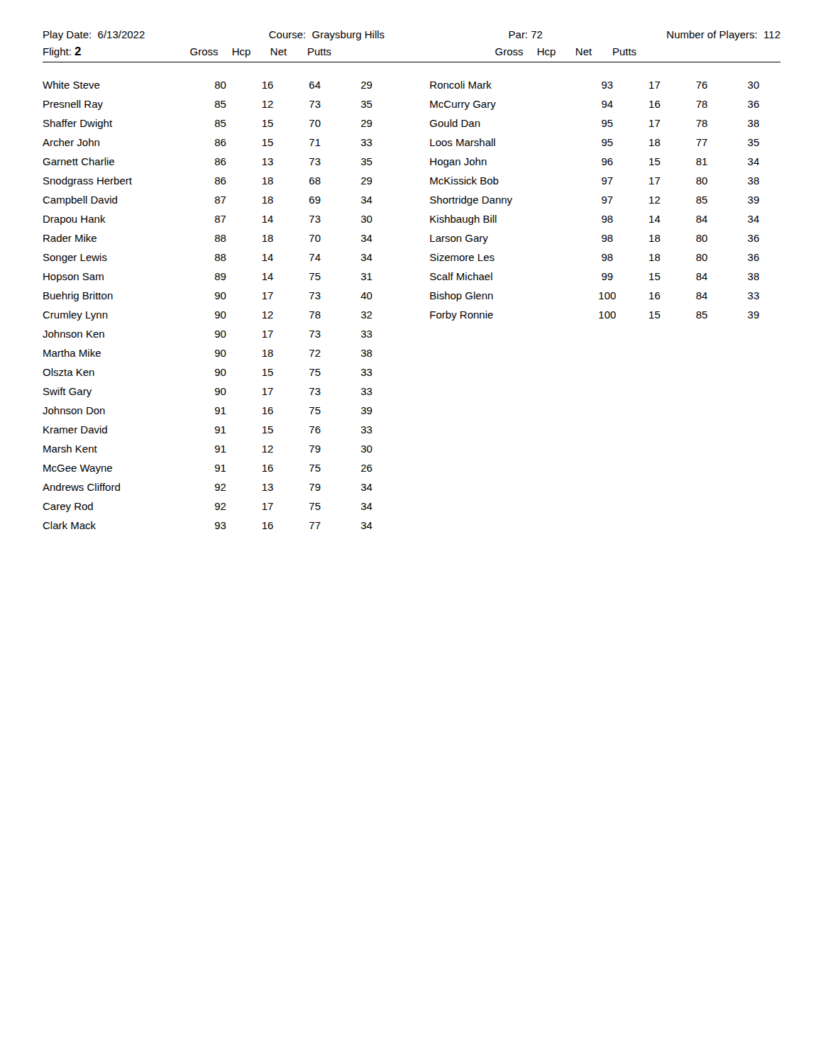Play Date: 6/13/2022 Course: Graysburg Hills Par: 72 Number of Players: 112
Flight: 2 Gross Hcp Net Putts Gross Hcp Net Putts
| White Steve | 80 | 16 | 64 | 29 | | Roncoli Mark | 93 | 17 | 76 | 30 |
| Presnell Ray | 85 | 12 | 73 | 35 | | McCurry Gary | 94 | 16 | 78 | 36 |
| Shaffer Dwight | 85 | 15 | 70 | 29 | | Gould Dan | 95 | 17 | 78 | 38 |
| Archer John | 86 | 15 | 71 | 33 | | Loos Marshall | 95 | 18 | 77 | 35 |
| Garnett Charlie | 86 | 13 | 73 | 35 | | Hogan John | 96 | 15 | 81 | 34 |
| Snodgrass Herbert | 86 | 18 | 68 | 29 | | McKissick Bob | 97 | 17 | 80 | 38 |
| Campbell David | 87 | 18 | 69 | 34 | | Shortridge Danny | 97 | 12 | 85 | 39 |
| Drapou Hank | 87 | 14 | 73 | 30 | | Kishbaugh Bill | 98 | 14 | 84 | 34 |
| Rader Mike | 88 | 18 | 70 | 34 | | Larson Gary | 98 | 18 | 80 | 36 |
| Songer Lewis | 88 | 14 | 74 | 34 | | Sizemore Les | 98 | 18 | 80 | 36 |
| Hopson Sam | 89 | 14 | 75 | 31 | | Scalf Michael | 99 | 15 | 84 | 38 |
| Buehrig Britton | 90 | 17 | 73 | 40 | | Bishop Glenn | 100 | 16 | 84 | 33 |
| Crumley Lynn | 90 | 12 | 78 | 32 | | Forby Ronnie | 100 | 15 | 85 | 39 |
| Johnson Ken | 90 | 17 | 73 | 33 | | | | | | |
| Martha Mike | 90 | 18 | 72 | 38 | | | | | | |
| Olszta Ken | 90 | 15 | 75 | 33 | | | | | | |
| Swift Gary | 90 | 17 | 73 | 33 | | | | | | |
| Johnson Don | 91 | 16 | 75 | 39 | | | | | | |
| Kramer David | 91 | 15 | 76 | 33 | | | | | | |
| Marsh Kent | 91 | 12 | 79 | 30 | | | | | | |
| McGee Wayne | 91 | 16 | 75 | 26 | | | | | | |
| Andrews Clifford | 92 | 13 | 79 | 34 | | | | | | |
| Carey Rod | 92 | 17 | 75 | 34 | | | | | | |
| Clark Mack | 93 | 16 | 77 | 34 | | | | | | |